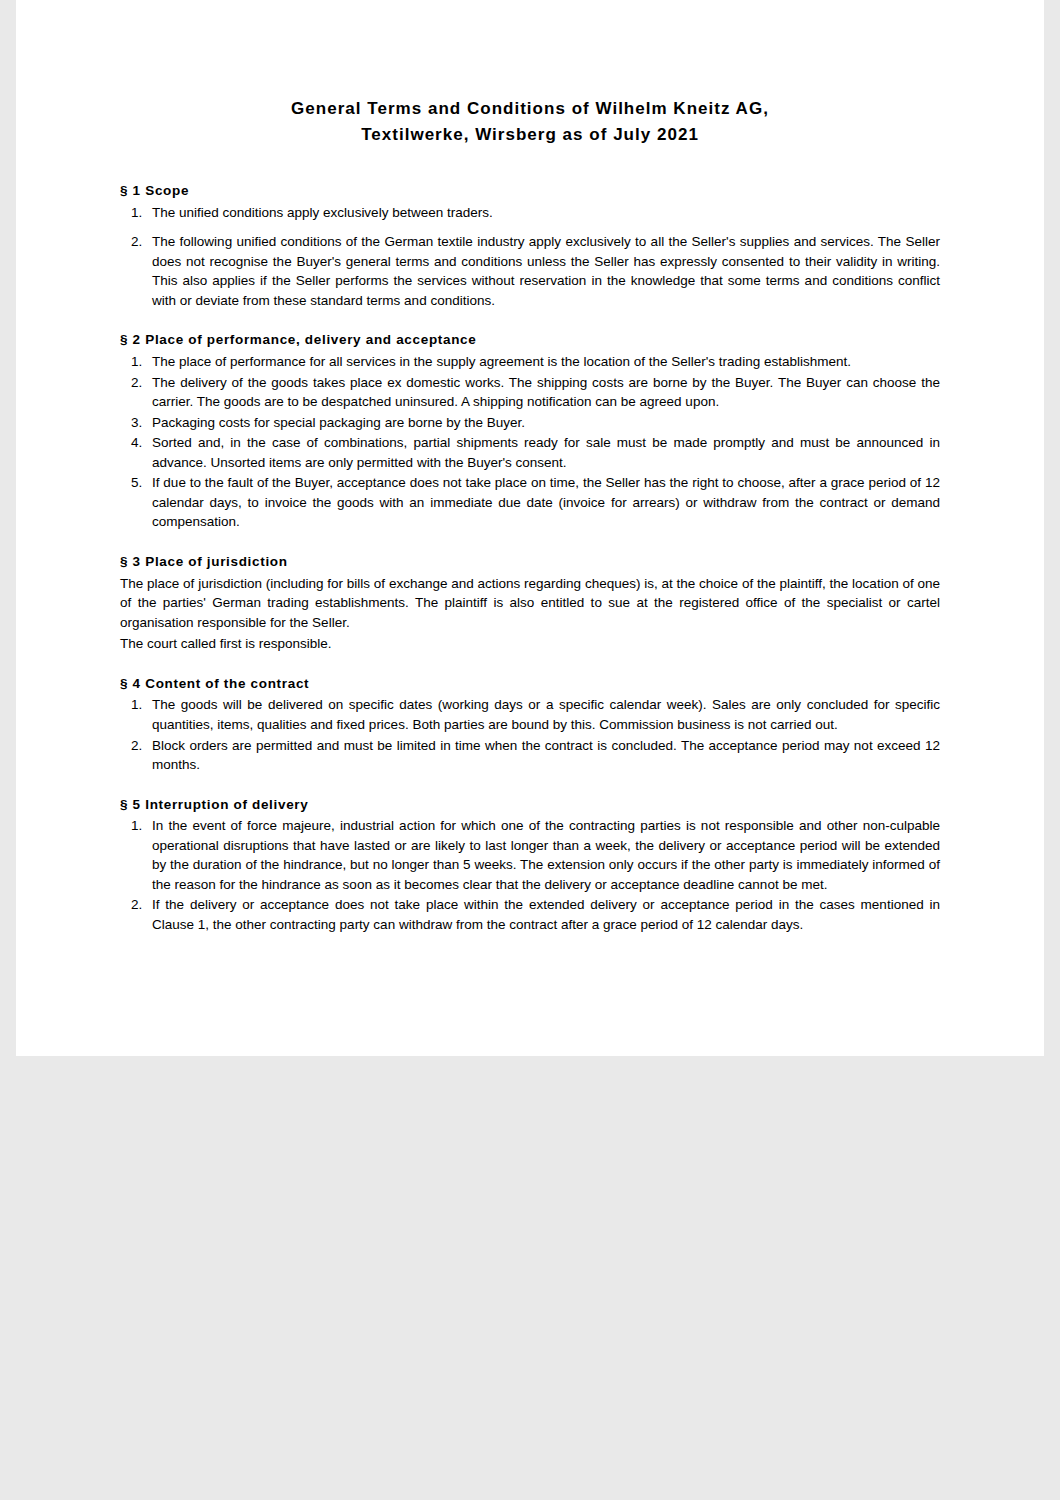General Terms and Conditions of Wilhelm Kneitz AG,
Textilwerke, Wirsberg as of July 2021
§ 1 Scope
The unified conditions apply exclusively between traders.
The following unified conditions of the German textile industry apply exclusively to all the Seller's supplies and services. The Seller does not recognise the Buyer's general terms and conditions unless the Seller has expressly consented to their validity in writing. This also applies if the Seller performs the services without reservation in the knowledge that some terms and conditions conflict with or deviate from these standard terms and conditions.
§ 2 Place of performance, delivery and acceptance
The place of performance for all services in the supply agreement is the location of the Seller's trading establishment.
The delivery of the goods takes place ex domestic works. The shipping costs are borne by the Buyer. The Buyer can choose the carrier. The goods are to be despatched uninsured. A shipping notification can be agreed upon.
Packaging costs for special packaging are borne by the Buyer.
Sorted and, in the case of combinations, partial shipments ready for sale must be made promptly and must be announced in advance. Unsorted items are only permitted with the Buyer's consent.
If due to the fault of the Buyer, acceptance does not take place on time, the Seller has the right to choose, after a grace period of 12 calendar days, to invoice the goods with an immediate due date (invoice for arrears) or withdraw from the contract or demand compensation.
§ 3 Place of jurisdiction
The place of jurisdiction (including for bills of exchange and actions regarding cheques) is, at the choice of the plaintiff, the location of one of the parties' German trading establishments. The plaintiff is also entitled to sue at the registered office of the specialist or cartel organisation responsible for the Seller.
The court called first is responsible.
§ 4 Content of the contract
The goods will be delivered on specific dates (working days or a specific calendar week). Sales are only concluded for specific quantities, items, qualities and fixed prices. Both parties are bound by this. Commission business is not carried out.
Block orders are permitted and must be limited in time when the contract is concluded. The acceptance period may not exceed 12 months.
§ 5 Interruption of delivery
In the event of force majeure, industrial action for which one of the contracting parties is not responsible and other non-culpable operational disruptions that have lasted or are likely to last longer than a week, the delivery or acceptance period will be extended by the duration of the hindrance, but no longer than 5 weeks. The extension only occurs if the other party is immediately informed of the reason for the hindrance as soon as it becomes clear that the delivery or acceptance deadline cannot be met.
If the delivery or acceptance does not take place within the extended delivery or acceptance period in the cases mentioned in Clause 1, the other contracting party can withdraw from the contract after a grace period of 12 calendar days.